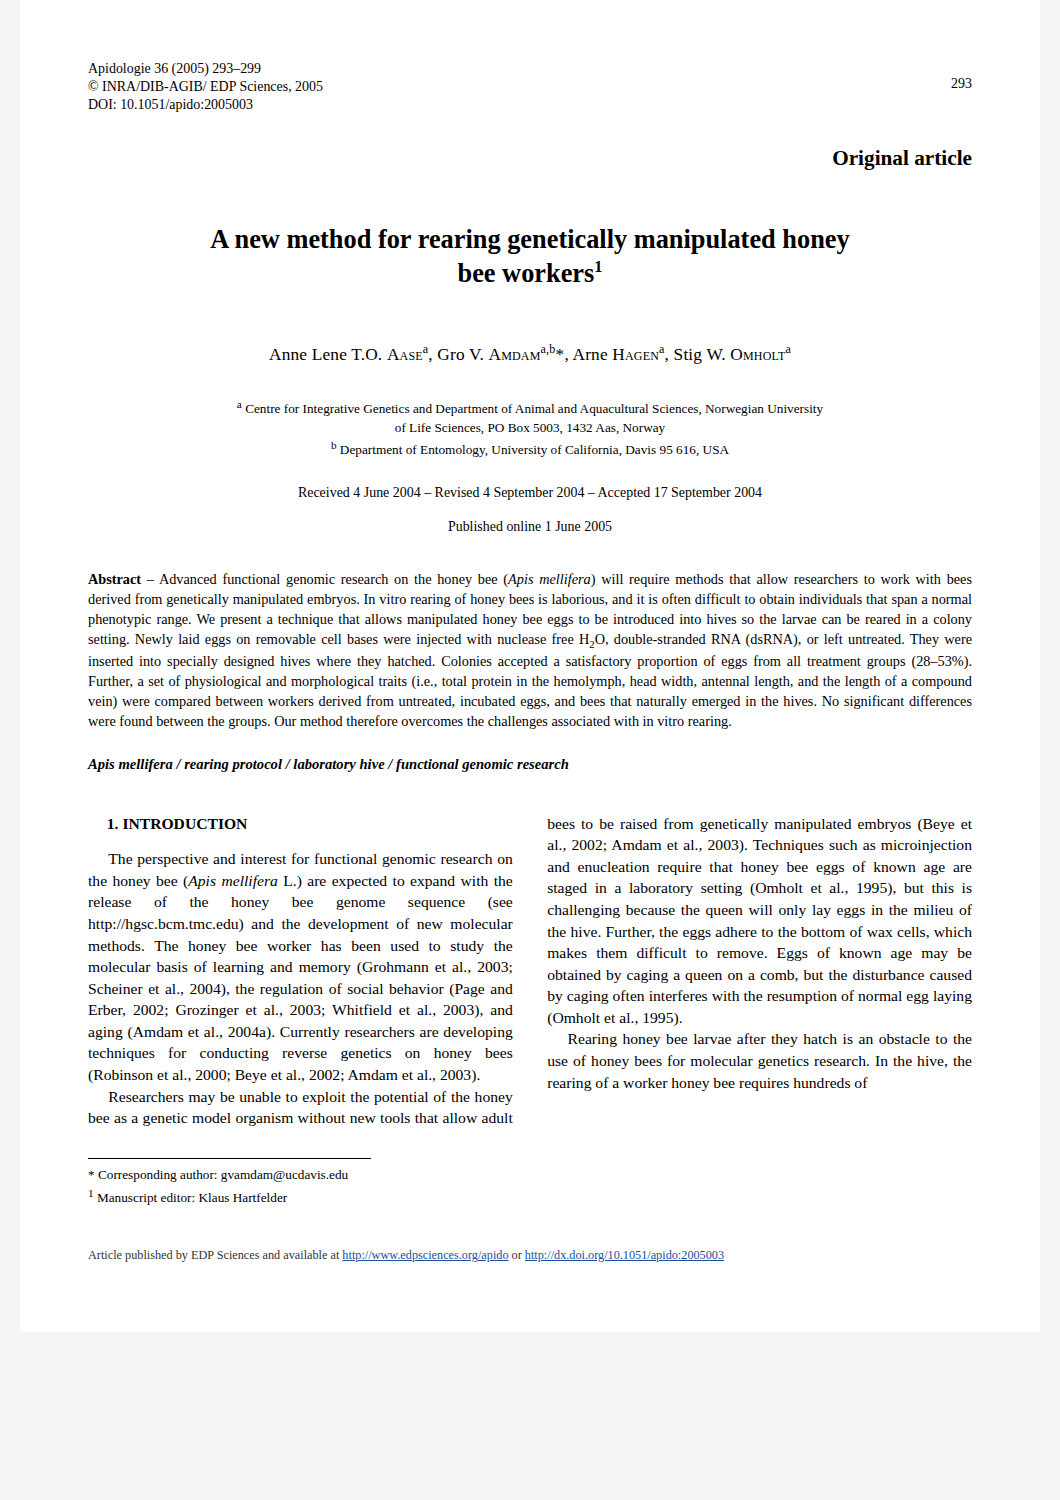Apidologie 36 (2005) 293–299
© INRA/DIB-AGIB/ EDP Sciences, 2005
DOI: 10.1051/apido:2005003
293
Original article
A new method for rearing genetically manipulated honey
bee workers1
Anne Lene T.O. Aasea, Gro V. Amdama,b*, Arne Hagena, Stig W. Omholta
a Centre for Integrative Genetics and Department of Animal and Aquacultural Sciences, Norwegian University
of Life Sciences, PO Box 5003, 1432 Aas, Norway
b Department of Entomology, University of California, Davis 95 616, USA
Received 4 June 2004 – Revised 4 September 2004 – Accepted 17 September 2004
Published online 1 June 2005
Abstract – Advanced functional genomic research on the honey bee (Apis mellifera) will require methods that allow researchers to work with bees derived from genetically manipulated embryos. In vitro rearing of honey bees is laborious, and it is often difficult to obtain individuals that span a normal phenotypic range. We present a technique that allows manipulated honey bee eggs to be introduced into hives so the larvae can be reared in a colony setting. Newly laid eggs on removable cell bases were injected with nuclease free H2O, double-stranded RNA (dsRNA), or left untreated. They were inserted into specially designed hives where they hatched. Colonies accepted a satisfactory proportion of eggs from all treatment groups (28–53%). Further, a set of physiological and morphological traits (i.e., total protein in the hemolymph, head width, antennal length, and the length of a compound vein) were compared between workers derived from untreated, incubated eggs, and bees that naturally emerged in the hives. No significant differences were found between the groups. Our method therefore overcomes the challenges associated with in vitro rearing.
Apis mellifera / rearing protocol / laboratory hive / functional genomic research
1. INTRODUCTION
The perspective and interest for functional genomic research on the honey bee (Apis mellifera L.) are expected to expand with the release of the honey bee genome sequence (see http://hgsc.bcm.tmc.edu) and the development of new molecular methods. The honey bee worker has been used to study the molecular basis of learning and memory (Grohmann et al., 2003; Scheiner et al., 2004), the regulation of social behavior (Page and Erber, 2002; Grozinger et al., 2003; Whitfield et al., 2003), and aging (Amdam et al., 2004a). Currently researchers are developing techniques for conducting reverse genetics on honey bees (Robinson et al., 2000; Beye et al., 2002; Amdam et al., 2003).
Researchers may be unable to exploit the potential of the honey bee as a genetic model organism without new tools that allow adult bees to be raised from genetically manipulated embryos (Beye et al., 2002; Amdam et al., 2003). Techniques such as microinjection and enucleation require that honey bee eggs of known age are staged in a laboratory setting (Omholt et al., 1995), but this is challenging because the queen will only lay eggs in the milieu of the hive. Further, the eggs adhere to the bottom of wax cells, which makes them difficult to remove. Eggs of known age may be obtained by caging a queen on a comb, but the disturbance caused by caging often interferes with the resumption of normal egg laying (Omholt et al., 1995).
Rearing honey bee larvae after they hatch is an obstacle to the use of honey bees for molecular genetics research. In the hive, the rearing of a worker honey bee requires hundreds of
* Corresponding author: gvamdam@ucdavis.edu
1 Manuscript editor: Klaus Hartfelder
Article published by EDP Sciences and available at http://www.edpsciences.org/apido or http://dx.doi.org/10.1051/apido:2005003